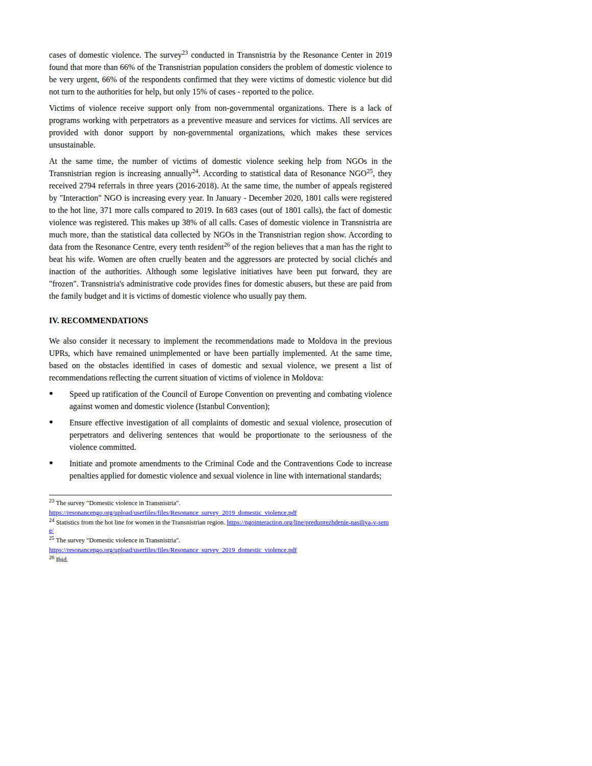cases of domestic violence. The survey23 conducted in Transnistria by the Resonance Center in 2019 found that more than 66% of the Transnistrian population considers the problem of domestic violence to be very urgent, 66% of the respondents confirmed that they were victims of domestic violence but did not turn to the authorities for help, but only 15% of cases - reported to the police.
Victims of violence receive support only from non-governmental organizations. There is a lack of programs working with perpetrators as a preventive measure and services for victims. All services are provided with donor support by non-governmental organizations, which makes these services unsustainable.
At the same time, the number of victims of domestic violence seeking help from NGOs in the Transnistrian region is increasing annually24. According to statistical data of Resonance NGO25, they received 2794 referrals in three years (2016-2018). At the same time, the number of appeals registered by "Interaction" NGO is increasing every year. In January - December 2020, 1801 calls were registered to the hot line, 371 more calls compared to 2019. In 683 cases (out of 1801 calls), the fact of domestic violence was registered. This makes up 38% of all calls. Cases of domestic violence in Transnistria are much more, than the statistical data collected by NGOs in the Transnistrian region show. According to data from the Resonance Centre, every tenth resident26 of the region believes that a man has the right to beat his wife. Women are often cruelly beaten and the aggressors are protected by social clichés and inaction of the authorities. Although some legislative initiatives have been put forward, they are "frozen". Transnistria's administrative code provides fines for domestic abusers, but these are paid from the family budget and it is victims of domestic violence who usually pay them.
IV. RECOMMENDATIONS
We also consider it necessary to implement the recommendations made to Moldova in the previous UPRs, which have remained unimplemented or have been partially implemented. At the same time, based on the obstacles identified in cases of domestic and sexual violence, we present a list of recommendations reflecting the current situation of victims of violence in Moldova:
Speed up ratification of the Council of Europe Convention on preventing and combating violence against women and domestic violence (Istanbul Convention);
Ensure effective investigation of all complaints of domestic and sexual violence, prosecution of perpetrators and delivering sentences that would be proportionate to the seriousness of the violence committed.
Initiate and promote amendments to the Criminal Code and the Contraventions Code to increase penalties applied for domestic violence and sexual violence in line with international standards;
23 The survey "Domestic violence in Transnistria".
https://resonancengo.org/upload/userfiles/files/Resonance_survey_2019_domestic_violence.pdf
24 Statistics from the hot line for women in the Transnistrian region. https://ngointeraction.org/line/preduprezhdenie-nasiliya-v-seme/
25 The survey "Domestic violence in Transnistria".
https://resonancengo.org/upload/userfiles/files/Resonance_survey_2019_domestic_violence.pdf
26 Ibid.